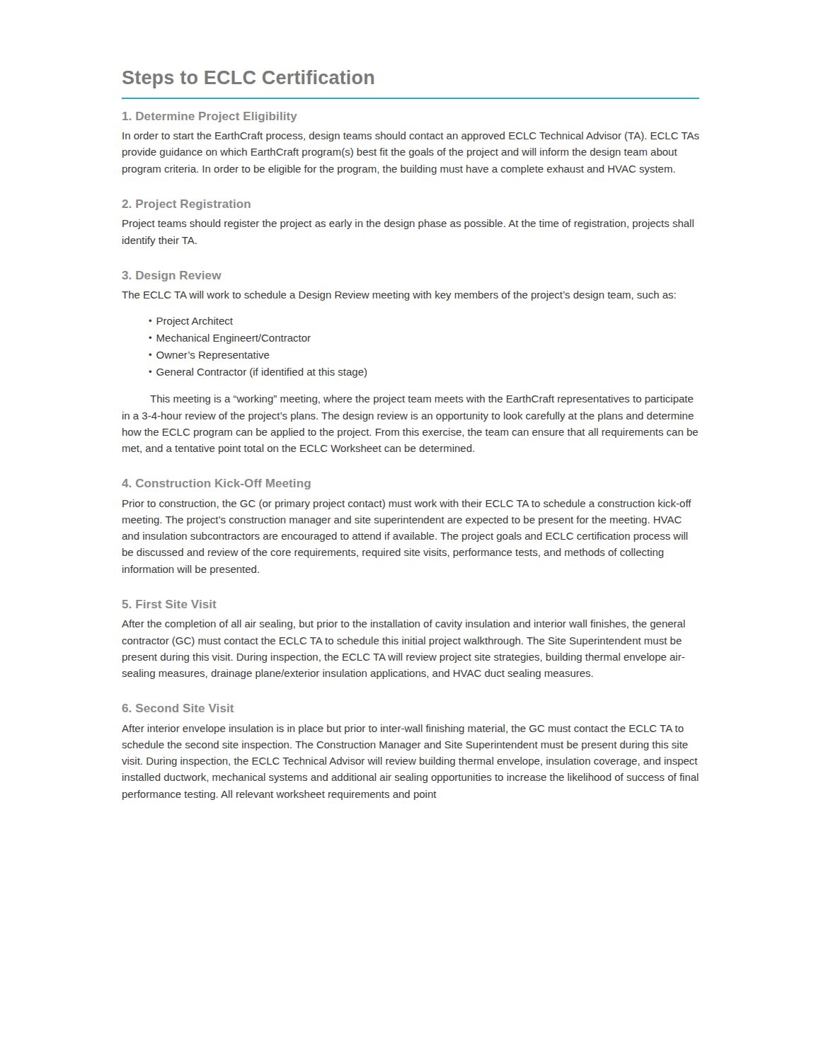Steps to ECLC Certification
1. Determine Project Eligibility
In order to start the EarthCraft process, design teams should contact an approved ECLC Technical Advisor (TA). ECLC TAs provide guidance on which EarthCraft program(s) best fit the goals of the project and will inform the design team about program criteria. In order to be eligible for the program, the building must have a complete exhaust and HVAC system.
2. Project Registration
Project teams should register the project as early in the design phase as possible. At the time of registration, projects shall identify their TA.
3. Design Review
The ECLC TA will work to schedule a Design Review meeting with key members of the project’s design team, such as:
Project Architect
Mechanical Engineert/Contractor
Owner’s Representative
General Contractor (if identified at this stage)
This meeting is a “working” meeting, where the project team meets with the EarthCraft representatives to participate in a 3-4-hour review of the project’s plans. The design review is an opportunity to look carefully at the plans and determine how the ECLC program can be applied to the project. From this exercise, the team can ensure that all requirements can be met, and a tentative point total on the ECLC Worksheet can be determined.
4. Construction Kick-Off Meeting
Prior to construction, the GC (or primary project contact) must work with their ECLC TA to schedule a construction kick-off meeting. The project’s construction manager and site superintendent are expected to be present for the meeting. HVAC and insulation subcontractors are encouraged to attend if available. The project goals and ECLC certification process will be discussed and review of the core requirements, required site visits, performance tests, and methods of collecting information will be presented.
5. First Site Visit
After the completion of all air sealing, but prior to the installation of cavity insulation and interior wall finishes, the general contractor (GC) must contact the ECLC TA to schedule this initial project walkthrough. The Site Superintendent must be present during this visit. During inspection, the ECLC TA will review project site strategies, building thermal envelope air-sealing measures, drainage plane/exterior insulation applications, and HVAC duct sealing measures.
6. Second Site Visit
After interior envelope insulation is in place but prior to inter-wall finishing material, the GC must contact the ECLC TA to schedule the second site inspection. The Construction Manager and Site Superintendent must be present during this site visit. During inspection, the ECLC Technical Advisor will review building thermal envelope, insulation coverage, and inspect installed ductwork, mechanical systems and additional air sealing opportunities to increase the likelihood of success of final performance testing. All relevant worksheet requirements and point